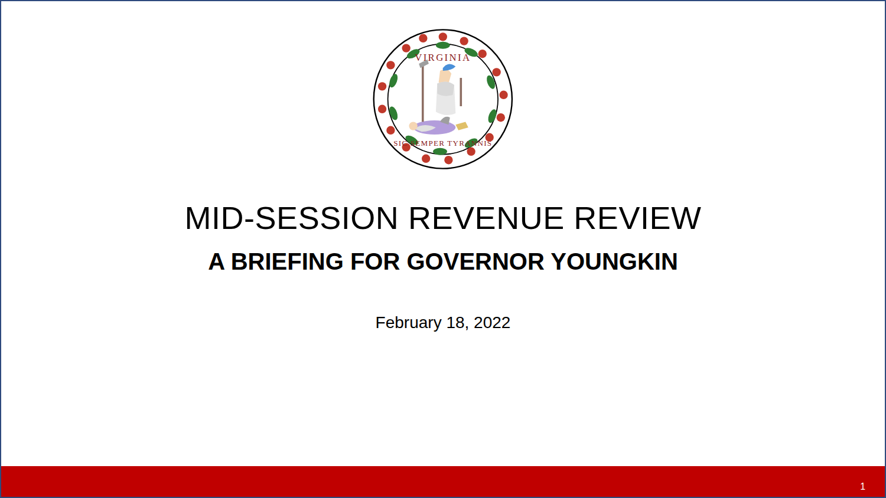MID-SESSION REVENUE REVIEW
A BRIEFING FOR GOVERNOR YOUNGKIN
February 18, 2022
1